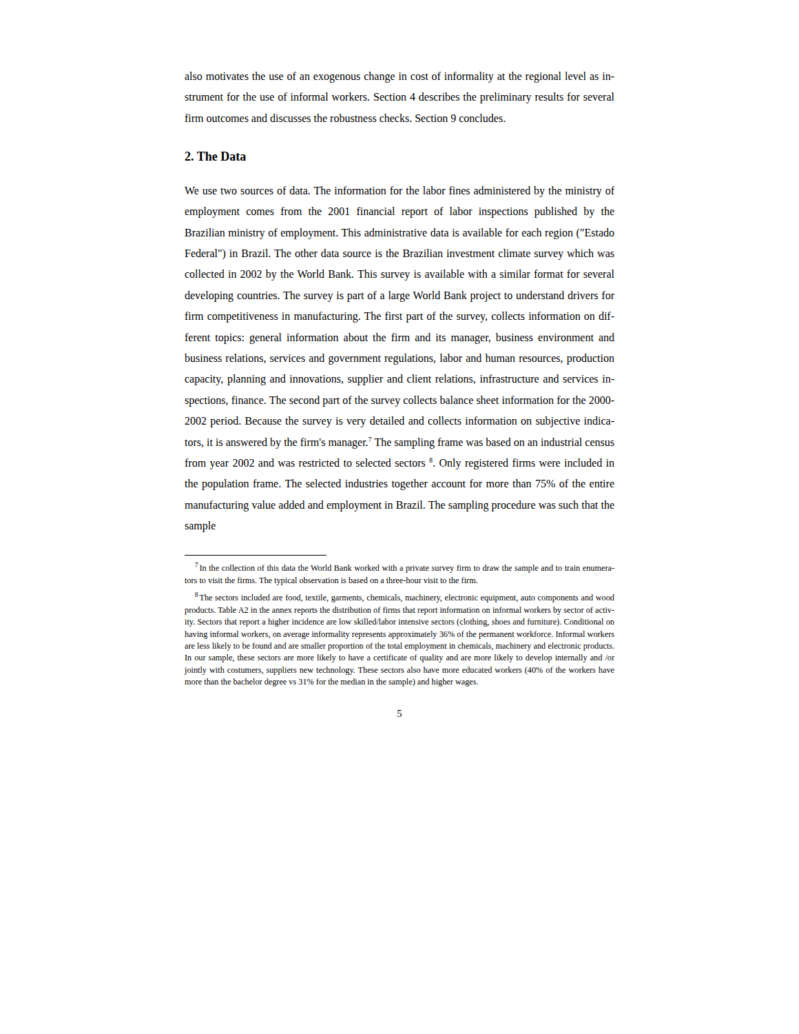also motivates the use of an exogenous change in cost of informality at the regional level as instrument for the use of informal workers. Section 4 describes the preliminary results for several firm outcomes and discusses the robustness checks. Section 9 concludes.
2. The Data
We use two sources of data. The information for the labor fines administered by the ministry of employment comes from the 2001 financial report of labor inspections published by the Brazilian ministry of employment. This administrative data is available for each region ("Estado Federal") in Brazil. The other data source is the Brazilian investment climate survey which was collected in 2002 by the World Bank. This survey is available with a similar format for several developing countries. The survey is part of a large World Bank project to understand drivers for firm competitiveness in manufacturing. The first part of the survey, collects information on different topics: general information about the firm and its manager, business environment and business relations, services and government regulations, labor and human resources, production capacity, planning and innovations, supplier and client relations, infrastructure and services inspections, finance. The second part of the survey collects balance sheet information for the 2000-2002 period. Because the survey is very detailed and collects information on subjective indicators, it is answered by the firm's manager.7 The sampling frame was based on an industrial census from year 2002 and was restricted to selected sectors 8. Only registered firms were included in the population frame. The selected industries together account for more than 75% of the entire manufacturing value added and employment in Brazil. The sampling procedure was such that the sample
7 In the collection of this data the World Bank worked with a private survey firm to draw the sample and to train enumerators to visit the firms. The typical observation is based on a three-hour visit to the firm.
8 The sectors included are food, textile, garments, chemicals, machinery, electronic equipment, auto components and wood products. Table A2 in the annex reports the distribution of firms that report information on informal workers by sector of activity. Sectors that report a higher incidence are low skilled/labor intensive sectors (clothing, shoes and furniture). Conditional on having informal workers, on average informality represents approximately 36% of the permanent workforce. Informal workers are less likely to be found and are smaller proportion of the total employment in chemicals, machinery and electronic products. In our sample, these sectors are more likely to have a certificate of quality and are more likely to develop internally and /or jointly with costumers, suppliers new technology. These sectors also have more educated workers (40% of the workers have more than the bachelor degree vs 31% for the median in the sample) and higher wages.
5